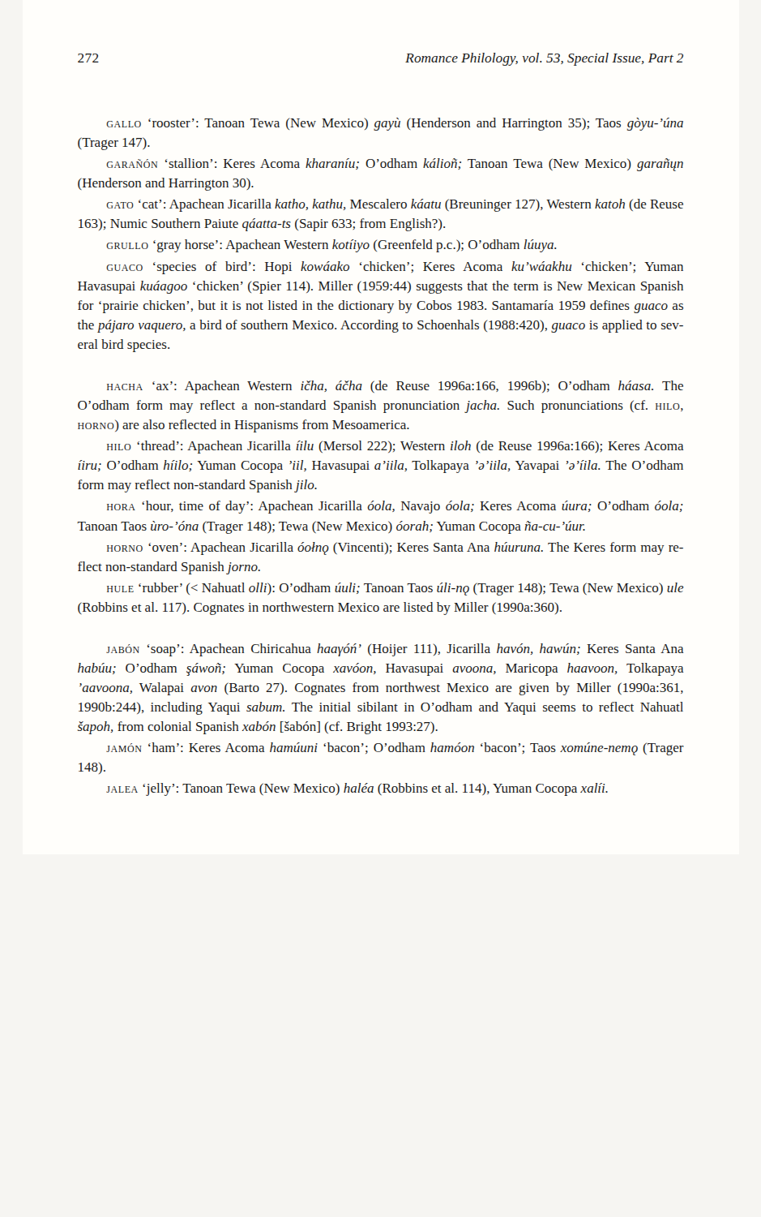272 Romance Philology, vol. 53, Special Issue, Part 2
gallo ‘rooster’: Tanoan Tewa (New Mexico) gayù (Henderson and Harrington 35); Taos gòyu-’úna (Trager 147).
garañón ‘stallion’: Keres Acoma kharaníu; O’odham kálioñ; Tanoan Tewa (New Mexico) garañųn (Henderson and Harrington 30).
gato ‘cat’: Apachean Jicarilla katho, kathu, Mescalero káatu (Breuninger 127), Western katoh (de Reuse 163); Numic Southern Paiute qáatta-ts (Sapir 633; from English?).
grullo ‘gray horse’: Apachean Western kotíiyo (Greenfeld p.c.); O’odham lúuya.
guaco ‘species of bird’: Hopi kowáako ‘chicken’; Keres Acoma ku’wáakhu ‘chicken’; Yuman Havasupai kuáagoo ‘chicken’ (Spier 114). Miller (1959:44) suggests that the term is New Mexican Spanish for ‘prairie chicken’, but it is not listed in the dictionary by Cobos 1983. Santamaría 1959 defines guaco as the pájaro vaquero, a bird of southern Mexico. According to Schoenhals (1988:420), guaco is applied to several bird species.
hacha ‘ax’: Apachean Western ičha, áčha (de Reuse 1996a:166, 1996b); O’odham háasa. The O’odham form may reflect a non-standard Spanish pronunciation jacha. Such pronunciations (cf. hilo, horno) are also reflected in Hispanisms from Mesoamerica.
hilo ‘thread’: Apachean Jicarilla íilu (Mersol 222); Western iloh (de Reuse 1996a:166); Keres Acoma íiru; O’odham híilo; Yuman Cocopa ’iil, Havasupai a’iila, Tolkapaya ’ə’iila, Yavapai ’ə’íila. The O’odham form may reflect non-standard Spanish jilo.
hora ‘hour, time of day’: Apachean Jicarilla óola, Navajo óola; Keres Acoma úura; O’odham óola; Tanoan Taos ùro-’óna (Trager 148); Tewa (New Mexico) óorah; Yuman Cocopa ña-cu-’úur.
horno ‘oven’: Apachean Jicarilla óołnǫ (Vincenti); Keres Santa Ana húuruna. The Keres form may reflect non-standard Spanish jorno.
hule ‘rubber’ (< Nahuatl olli): O’odham úuli; Tanoan Taos úli-nǫ (Trager 148); Tewa (New Mexico) ule (Robbins et al. 117). Cognates in northwestern Mexico are listed by Miller (1990a:360).
jabón ‘soap’: Apachean Chiricahua haaγóń’ (Hoijer 111), Jicarilla havón, hawún; Keres Santa Ana habúu; O’odham şáwoñ; Yuman Cocopa xavóon, Havasupai avoona, Maricopa haavoon, Tolkapaya ’aavoona, Walapai avon (Barto 27). Cognates from northwest Mexico are given by Miller (1990a:361, 1990b:244), including Yaqui sabum. The initial sibilant in O’odham and Yaqui seems to reflect Nahuatl šapoh, from colonial Spanish xabón [šabón] (cf. Bright 1993:27).
jamón ‘ham’: Keres Acoma hamúuni ‘bacon’; O’odham hamóon ‘bacon’; Taos xomúne-nemǫ (Trager 148).
jalea ‘jelly’: Tanoan Tewa (New Mexico) haléa (Robbins et al. 114), Yuman Cocopa xalíi.